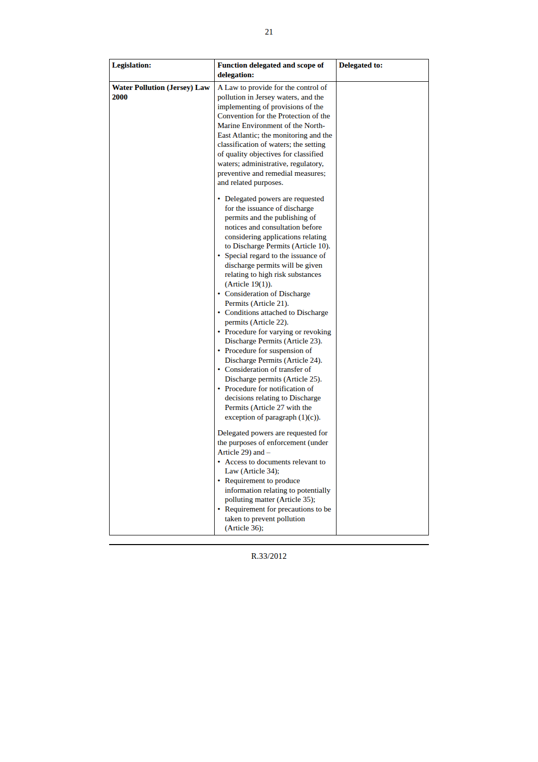21
| Legislation: | Function delegated and scope of delegation: | Delegated to: |
| --- | --- | --- |
| Water Pollution (Jersey) Law 2000 | A Law to provide for the control of pollution in Jersey waters, and the implementing of provisions of the Convention for the Protection of the Marine Environment of the North-East Atlantic; the monitoring and the classification of waters; the setting of quality objectives for classified waters; administrative, regulatory, preventive and remedial measures; and related purposes. Delegated powers are requested for the issuance of discharge permits and the publishing of notices and consultation before considering applications relating to Discharge Permits (Article 10). Special regard to the issuance of discharge permits will be given relating to high risk substances (Article 19(1)). Consideration of Discharge Permits (Article 21). Conditions attached to Discharge permits (Article 22). Procedure for varying or revoking Discharge Permits (Article 23). Procedure for suspension of Discharge Permits (Article 24). Consideration of transfer of Discharge permits (Article 25). Procedure for notification of decisions relating to Discharge Permits (Article 27 with the exception of paragraph (1)(c)). Delegated powers are requested for the purposes of enforcement (under Article 29) and – Access to documents relevant to Law (Article 34); Requirement to produce information relating to potentially polluting matter (Article 35); Requirement for precautions to be taken to prevent pollution (Article 36); | |
R.33/2012